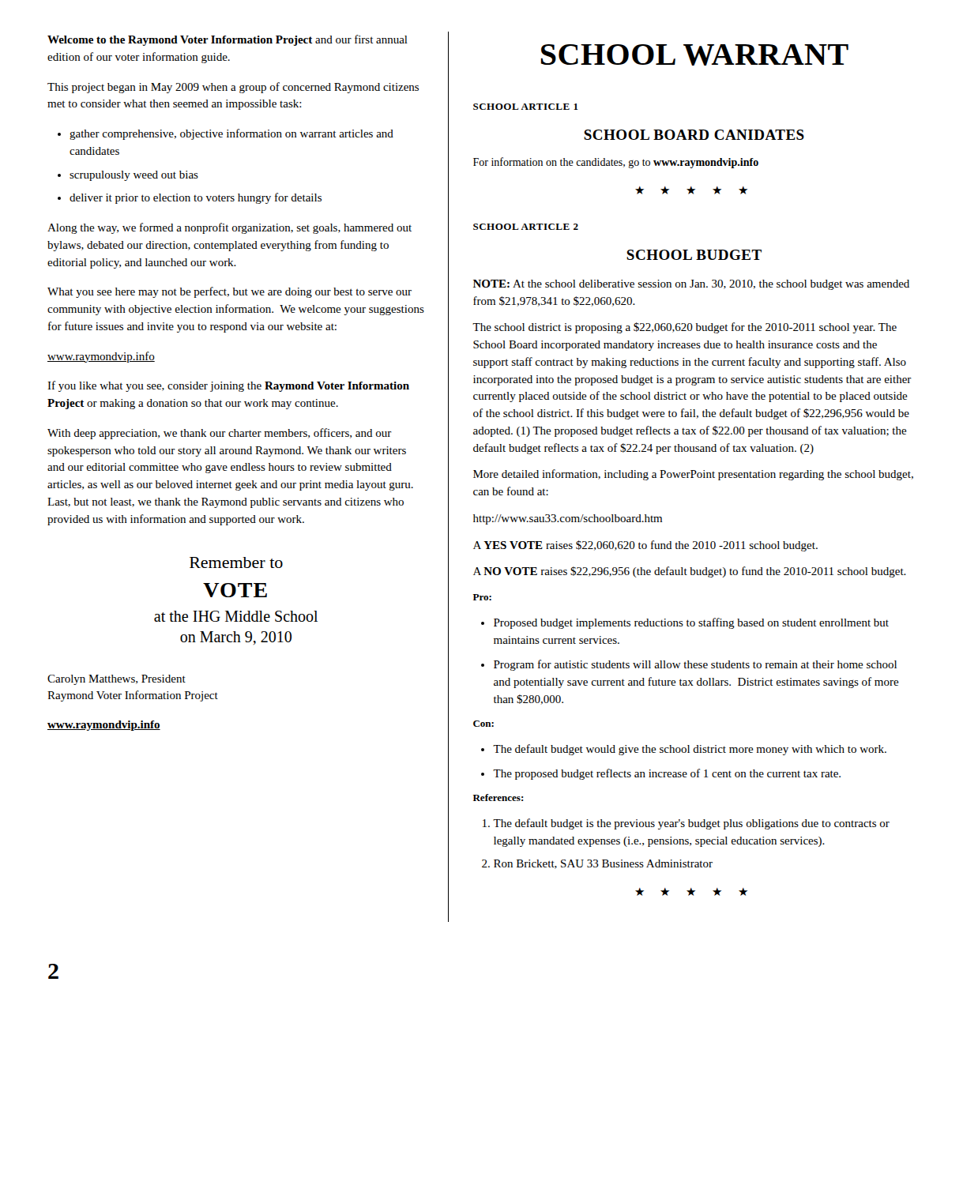Welcome to the Raymond Voter Information Project and our first annual edition of our voter information guide.
This project began in May 2009 when a group of concerned Raymond citizens met to consider what then seemed an impossible task:
gather comprehensive, objective information on warrant articles and candidates
scrupulously weed out bias
deliver it prior to election to voters hungry for details
Along the way, we formed a nonprofit organization, set goals, hammered out bylaws, debated our direction, contemplated everything from funding to editorial policy, and launched our work.
What you see here may not be perfect, but we are doing our best to serve our community with objective election information. We welcome your suggestions for future issues and invite you to respond via our website at:
www.raymondvip.info
If you like what you see, consider joining the Raymond Voter Information Project or making a donation so that our work may continue.
With deep appreciation, we thank our charter members, officers, and our spokesperson who told our story all around Raymond. We thank our writers and our editorial committee who gave endless hours to review submitted articles, as well as our beloved internet geek and our print media layout guru. Last, but not least, we thank the Raymond public servants and citizens who provided us with information and supported our work.
Remember to VOTE at the IHG Middle School on March 9, 2010
Carolyn Matthews, President Raymond Voter Information Project
www.raymondvip.info
SCHOOL WARRANT
School Article 1
SCHOOL BOARD CANIDATES
For information on the candidates, go to www.raymondvip.info
★ ★ ★ ★ ★
School Article 2
SCHOOL BUDGET
NOTE: At the school deliberative session on Jan. 30, 2010, the school budget was amended from $21,978,341 to $22,060,620.
The school district is proposing a $22,060,620 budget for the 2010-2011 school year. The School Board incorporated mandatory increases due to health insurance costs and the support staff contract by making reductions in the current faculty and supporting staff. Also incorporated into the proposed budget is a program to service autistic students that are either currently placed outside of the school district or who have the potential to be placed outside of the school district. If this budget were to fail, the default budget of $22,296,956 would be adopted. (1) The proposed budget reflects a tax of $22.00 per thousand of tax valuation; the default budget reflects a tax of $22.24 per thousand of tax valuation. (2)
More detailed information, including a PowerPoint presentation regarding the school budget, can be found at:
http://www.sau33.com/schoolboard.htm
A YES VOTE raises $22,060,620 to fund the 2010 -2011 school budget.
A NO VOTE raises $22,296,956 (the default budget) to fund the 2010-2011 school budget.
Pro:
Proposed budget implements reductions to staffing based on student enrollment but maintains current services.
Program for autistic students will allow these students to remain at their home school and potentially save current and future tax dollars. District estimates savings of more than $280,000.
Con:
The default budget would give the school district more money with which to work.
The proposed budget reflects an increase of 1 cent on the current tax rate.
References:
The default budget is the previous year's budget plus obligations due to contracts or legally mandated expenses (i.e., pensions, special education services).
Ron Brickett, SAU 33 Business Administrator
★ ★ ★ ★ ★
2